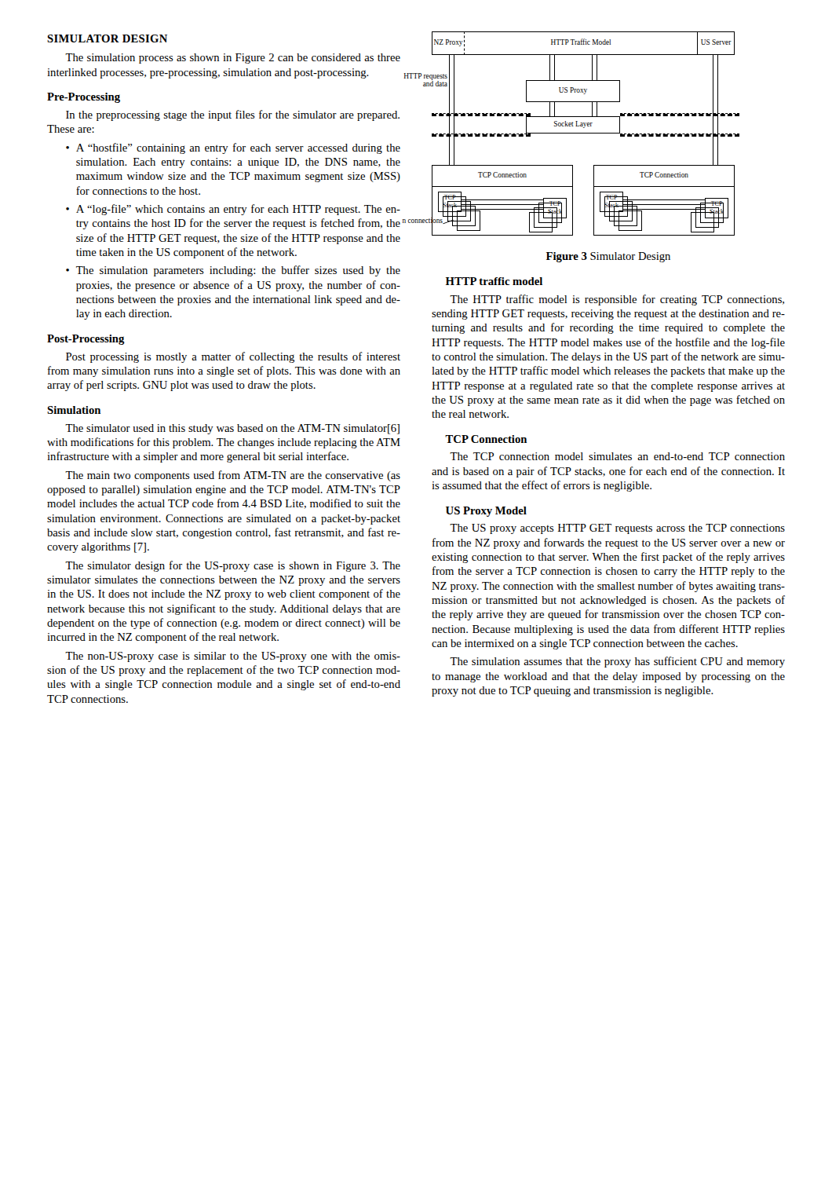SIMULATOR DESIGN
The simulation process as shown in Figure 2 can be considered as three interlinked processes, pre-processing, simulation and post-processing.
Pre-Processing
In the preprocessing stage the input files for the simulator are prepared. These are:
A “hostfile” containing an entry for each server accessed during the simulation. Each entry contains: a unique ID, the DNS name, the maximum window size and the TCP maximum segment size (MSS) for connections to the host.
A “log-file” which contains an entry for each HTTP request. The entry contains the host ID for the server the request is fetched from, the size of the HTTP GET request, the size of the HTTP response and the time taken in the US component of the network.
The simulation parameters including: the buffer sizes used by the proxies, the presence or absence of a US proxy, the number of connections between the proxies and the international link speed and delay in each direction.
Post-Processing
Post processing is mostly a matter of collecting the results of interest from many simulation runs into a single set of plots. This was done with an array of perl scripts. GNU plot was used to draw the plots.
Simulation
The simulator used in this study was based on the ATM-TN simulator[6] with modifications for this problem. The changes include replacing the ATM infrastructure with a simpler and more general bit serial interface.
The main two components used from ATM-TN are the conservative (as opposed to parallel) simulation engine and the TCP model. ATM-TN's TCP model includes the actual TCP code from 4.4 BSD Lite, modified to suit the simulation environment. Connections are simulated on a packet-by-packet basis and include slow start, congestion control, fast retransmit, and fast recovery algorithms [7].
The simulator design for the US-proxy case is shown in Figure 3. The simulator simulates the connections between the NZ proxy and the servers in the US. It does not include the NZ proxy to web client component of the network because this not significant to the study. Additional delays that are dependent on the type of connection (e.g. modem or direct connect) will be incurred in the NZ component of the real network.
The non-US-proxy case is similar to the US-proxy one with the omission of the US proxy and the replacement of the two TCP connection modules with a single TCP connection module and a single set of end-to-end TCP connections.
HTTP Traffic Model
NZ Proxy
US Server
US Proxy
Socket Layer
HTTP requests
and data
TCP Connection
TCP Connection
TCP
Stack
TCP
Stack
TCP
Stack
TCP
Stack
n connections
Figure 3 Simulator Design
HTTP traffic model
The HTTP traffic model is responsible for creating TCP connections, sending HTTP GET requests, receiving the request at the destination and returning and results and for recording the time required to complete the HTTP requests. The HTTP model makes use of the hostfile and the log-file to control the simulation. The delays in the US part of the network are simulated by the HTTP traffic model which releases the packets that make up the HTTP response at a regulated rate so that the complete response arrives at the US proxy at the same mean rate as it did when the page was fetched on the real network.
TCP Connection
The TCP connection model simulates an end-to-end TCP connection and is based on a pair of TCP stacks, one for each end of the connection. It is assumed that the effect of errors is negligible.
US Proxy Model
The US proxy accepts HTTP GET requests across the TCP connections from the NZ proxy and forwards the request to the US server over a new or existing connection to that server. When the first packet of the reply arrives from the server a TCP connection is chosen to carry the HTTP reply to the NZ proxy. The connection with the smallest number of bytes awaiting transmission or transmitted but not acknowledged is chosen. As the packets of the reply arrive they are queued for transmission over the chosen TCP connection. Because multiplexing is used the data from different HTTP replies can be intermixed on a single TCP connection between the caches.
The simulation assumes that the proxy has sufficient CPU and memory to manage the workload and that the delay imposed by processing on the proxy not due to TCP queuing and transmission is negligible.